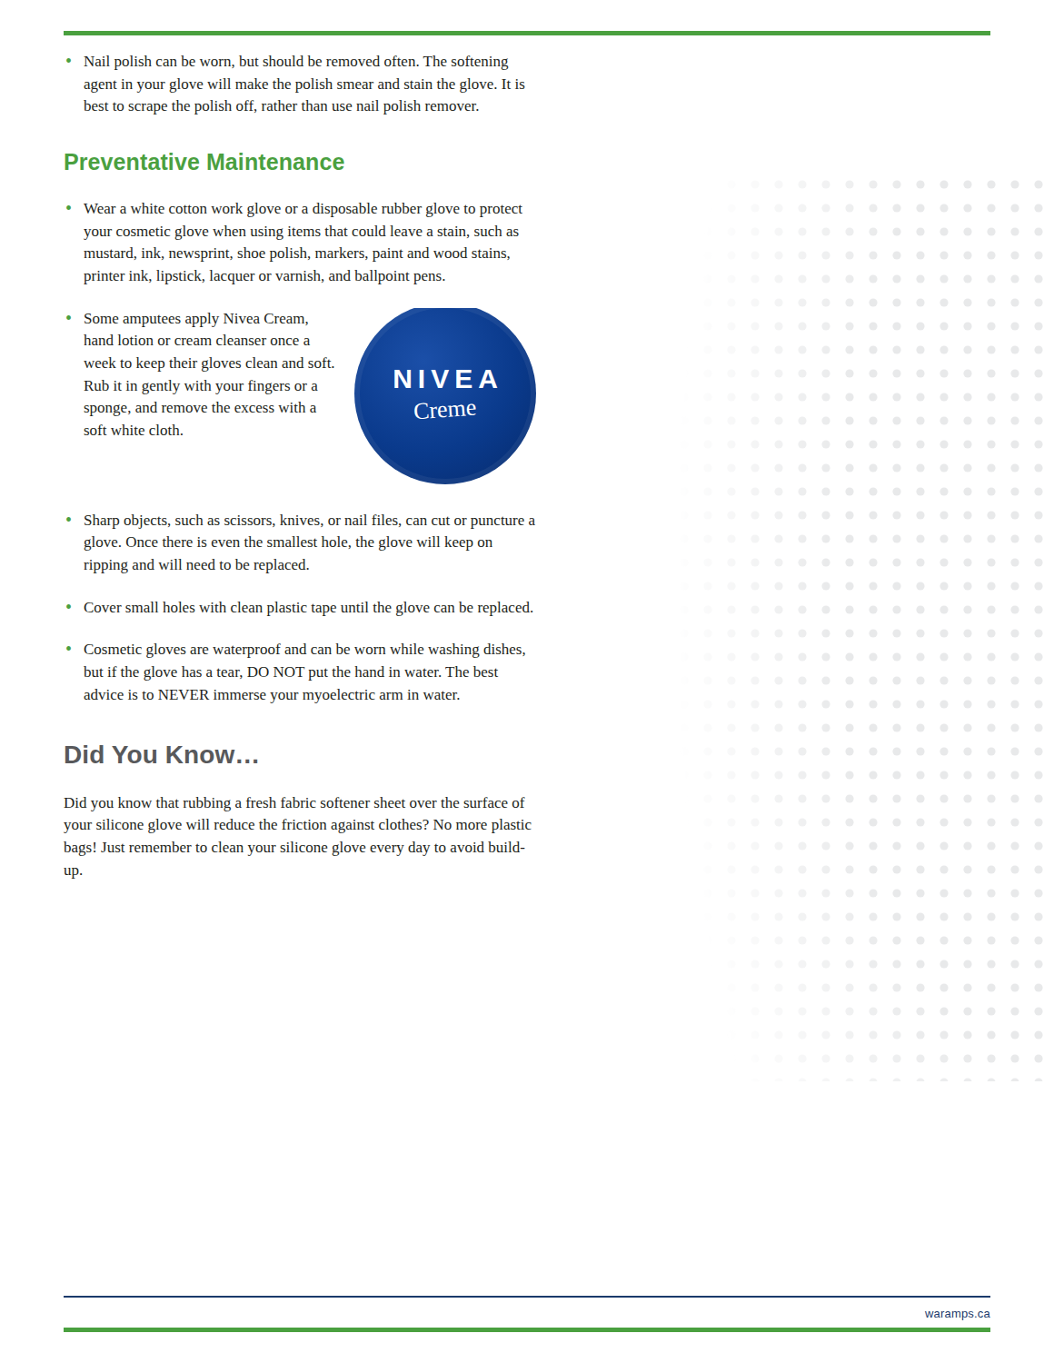Nail polish can be worn, but should be removed often. The softening agent in your glove will make the polish smear and stain the glove. It is best to scrape the polish off, rather than use nail polish remover.
Preventative Maintenance
Wear a white cotton work glove or a disposable rubber glove to protect your cosmetic glove when using items that could leave a stain, such as mustard, ink, newsprint, shoe polish, markers, paint and wood stains, printer ink, lipstick, lacquer or varnish, and ballpoint pens.
NIVEA
Creme
Some amputees apply Nivea Cream, hand lotion or cream cleanser once a week to keep their gloves clean and soft. Rub it in gently with your fingers or a sponge, and remove the excess with a soft white cloth.
Sharp objects, such as scissors, knives, or nail files, can cut or puncture a glove. Once there is even the smallest hole, the glove will keep on ripping and will need to be replaced.
Cover small holes with clean plastic tape until the glove can be replaced.
Cosmetic gloves are waterproof and can be worn while washing dishes, but if the glove has a tear, DO NOT put the hand in water. The best advice is to NEVER immerse your myoelectric arm in water.
Did You Know…
Did you know that rubbing a fresh fabric softener sheet over the surface of your silicone glove will reduce the friction against clothes? No more plastic bags! Just remember to clean your silicone glove every day to avoid build-up.
waramps.ca